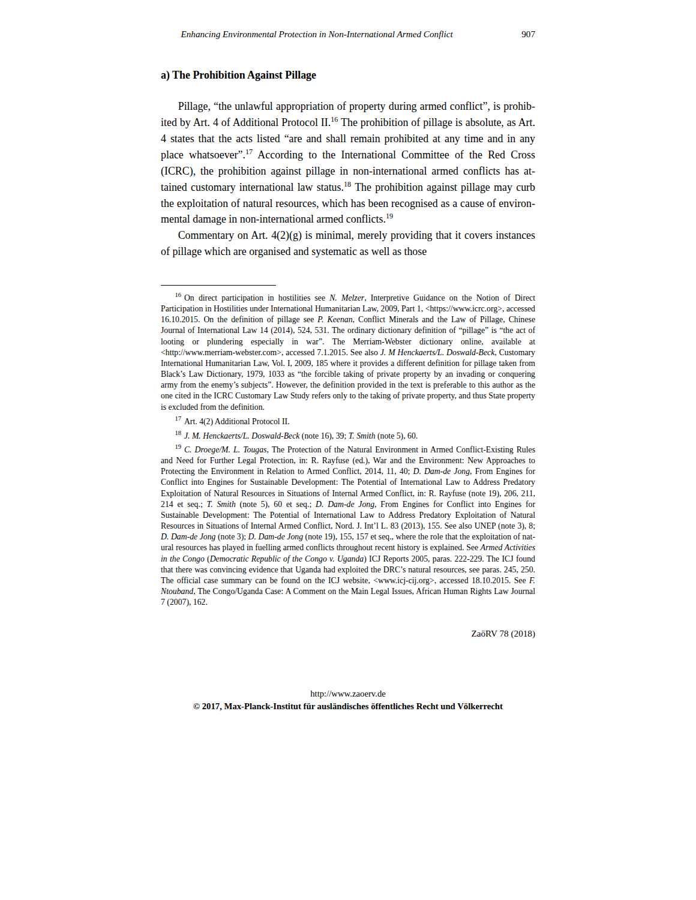Enhancing Environmental Protection in Non-International Armed Conflict907
a) The Prohibition Against Pillage
Pillage, “the unlawful appropriation of property during armed conflict”, is prohibited by Art. 4 of Additional Protocol II.16 The prohibition of pillage is absolute, as Art. 4 states that the acts listed “are and shall remain prohibited at any time and in any place whatsoever”.17 According to the International Committee of the Red Cross (ICRC), the prohibition against pillage in non-international armed conflicts has attained customary international law status.18 The prohibition against pillage may curb the exploitation of natural resources, which has been recognised as a cause of environmental damage in non-international armed conflicts.19
Commentary on Art. 4(2)(g) is minimal, merely providing that it covers instances of pillage which are organised and systematic as well as those
16 On direct participation in hostilities see N. Melzer, Interpretive Guidance on the Notion of Direct Participation in Hostilities under International Humanitarian Law, 2009, Part 1, <https://www.icrc.org>, accessed 16.10.2015. On the definition of pillage see P. Keenan, Conflict Minerals and the Law of Pillage, Chinese Journal of International Law 14 (2014), 524, 531. The ordinary dictionary definition of “pillage” is “the act of looting or plundering especially in war”. The Merriam-Webster dictionary online, available at <http://www.merriam-webster.com>, accessed 7.1.2015. See also J. M Henckaerts/L. Doswald-Beck, Customary International Humanitarian Law, Vol. I, 2009, 185 where it provides a different definition for pillage taken from Black’s Law Dictionary, 1979, 1033 as “the forcible taking of private property by an invading or conquering army from the enemy’s subjects”. However, the definition provided in the text is preferable to this author as the one cited in the ICRC Customary Law Study refers only to the taking of private property, and thus State property is excluded from the definition.
17 Art. 4(2) Additional Protocol II.
18 J. M. Henckaerts/L. Doswald-Beck (note 16), 39; T. Smith (note 5), 60.
19 C. Droege/M. L. Tougas, The Protection of the Natural Environment in Armed Conflict-Existing Rules and Need for Further Legal Protection, in: R. Rayfuse (ed.), War and the Environment: New Approaches to Protecting the Environment in Relation to Armed Conflict, 2014, 11, 40; D. Dam-de Jong, From Engines for Conflict into Engines for Sustainable Development: The Potential of International Law to Address Predatory Exploitation of Natural Resources in Situations of Internal Armed Conflict, in: R. Rayfuse (note 19), 206, 211, 214 et seq.; T. Smith (note 5), 60 et seq.; D. Dam-de Jong, From Engines for Conflict into Engines for Sustainable Development: The Potential of International Law to Address Predatory Exploitation of Natural Resources in Situations of Internal Armed Conflict, Nord. J. Int’l L. 83 (2013), 155. See also UNEP (note 3), 8; D. Dam-de Jong (note 3); D. Dam-de Jong (note 19), 155, 157 et seq., where the role that the exploitation of natural resources has played in fuelling armed conflicts throughout recent history is explained. See Armed Activities in the Congo (Democratic Republic of the Congo v. Uganda) ICJ Reports 2005, paras. 222-229. The ICJ found that there was convincing evidence that Uganda had exploited the DRC’s natural resources, see paras. 245, 250. The official case summary can be found on the ICJ website, <www.icj-cij.org>, accessed 18.10.2015. See F. Ntouband, The Congo/Uganda Case: A Comment on the Main Legal Issues, African Human Rights Law Journal 7 (2007), 162.
ZaöRV 78 (2018)
http://www.zaoerv.de © 2017, Max-Planck-Institut für ausländisches öffentliches Recht und Völkerrecht